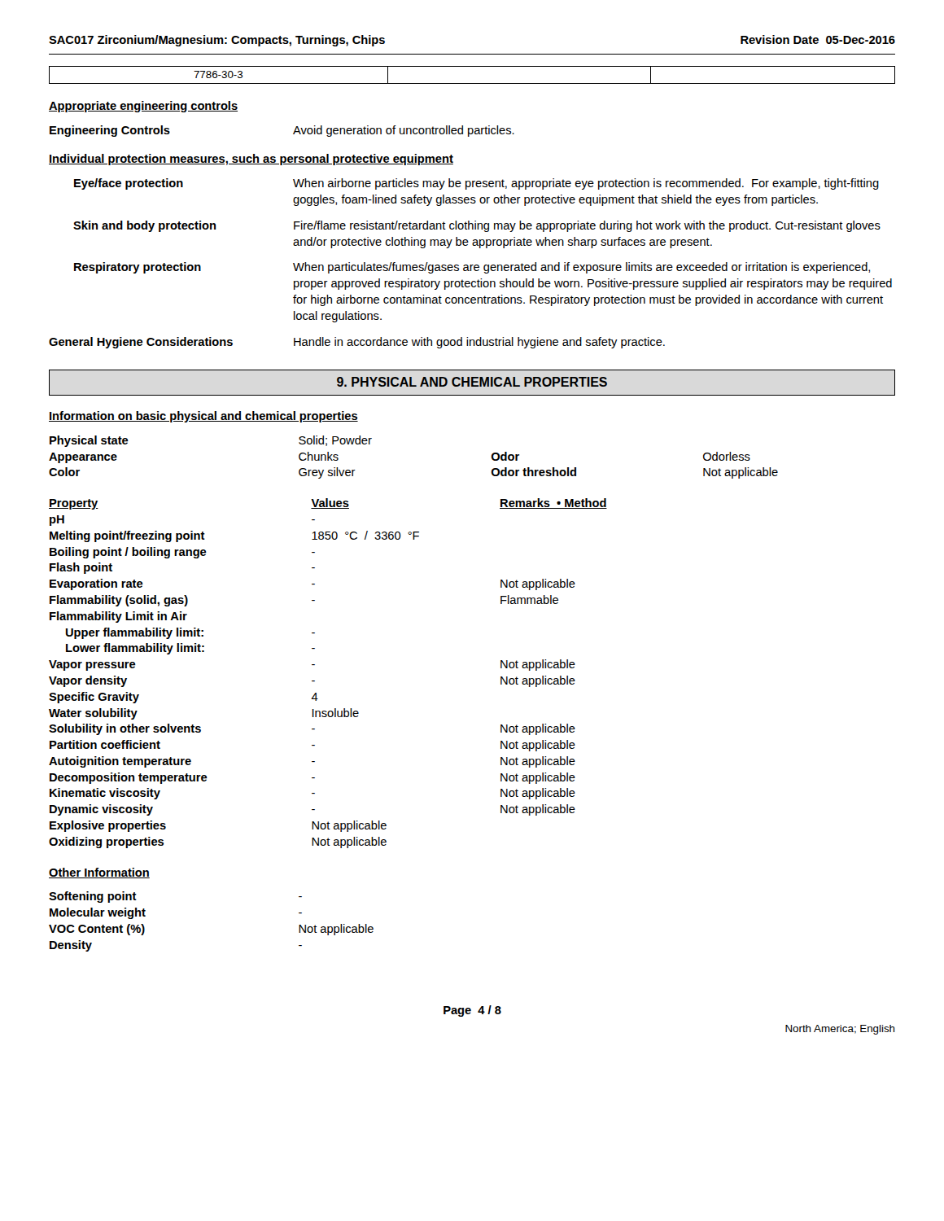SAC017 Zirconium/Magnesium: Compacts, Turnings, Chips
Revision Date 05-Dec-2016
| 7786-30-3 | | |
Appropriate engineering controls
Engineering Controls
Avoid generation of uncontrolled particles.
Individual protection measures, such as personal protective equipment
Eye/face protection
When airborne particles may be present, appropriate eye protection is recommended. For example, tight-fitting goggles, foam-lined safety glasses or other protective equipment that shield the eyes from particles.
Skin and body protection
Fire/flame resistant/retardant clothing may be appropriate during hot work with the product. Cut-resistant gloves and/or protective clothing may be appropriate when sharp surfaces are present.
Respiratory protection
When particulates/fumes/gases are generated and if exposure limits are exceeded or irritation is experienced, proper approved respiratory protection should be worn. Positive-pressure supplied air respirators may be required for high airborne contaminat concentrations. Respiratory protection must be provided in accordance with current local regulations.
General Hygiene Considerations
Handle in accordance with good industrial hygiene and safety practice.
9. PHYSICAL AND CHEMICAL PROPERTIES
Information on basic physical and chemical properties
| Physical state | Solid; Powder | | |
| Appearance | Chunks | Odor | Odorless |
| Color | Grey silver | Odor threshold | Not applicable |
| Property | Values | Remarks • Method | |
| pH | - | | |
| Melting point/freezing point | 1850 °C / 3360 °F | | |
| Boiling point / boiling range | - | | |
| Flash point | - | | |
| Evaporation rate | - | Not applicable | |
| Flammability (solid, gas) | - | Flammable | |
| Flammability Limit in Air | | | |
| Upper flammability limit: | - | | |
| Lower flammability limit: | - | | |
| Vapor pressure | - | Not applicable | |
| Vapor density | - | Not applicable | |
| Specific Gravity | 4 | | |
| Water solubility | Insoluble | | |
| Solubility in other solvents | - | Not applicable | |
| Partition coefficient | - | Not applicable | |
| Autoignition temperature | - | Not applicable | |
| Decomposition temperature | - | Not applicable | |
| Kinematic viscosity | - | Not applicable | |
| Dynamic viscosity | - | Not applicable | |
| Explosive properties | Not applicable | | |
| Oxidizing properties | Not applicable | | |
Other Information
| Softening point | - | | |
| Molecular weight | - | | |
| VOC Content (%) | Not applicable | | |
| Density | - | | |
Page 4 / 8
North America; English